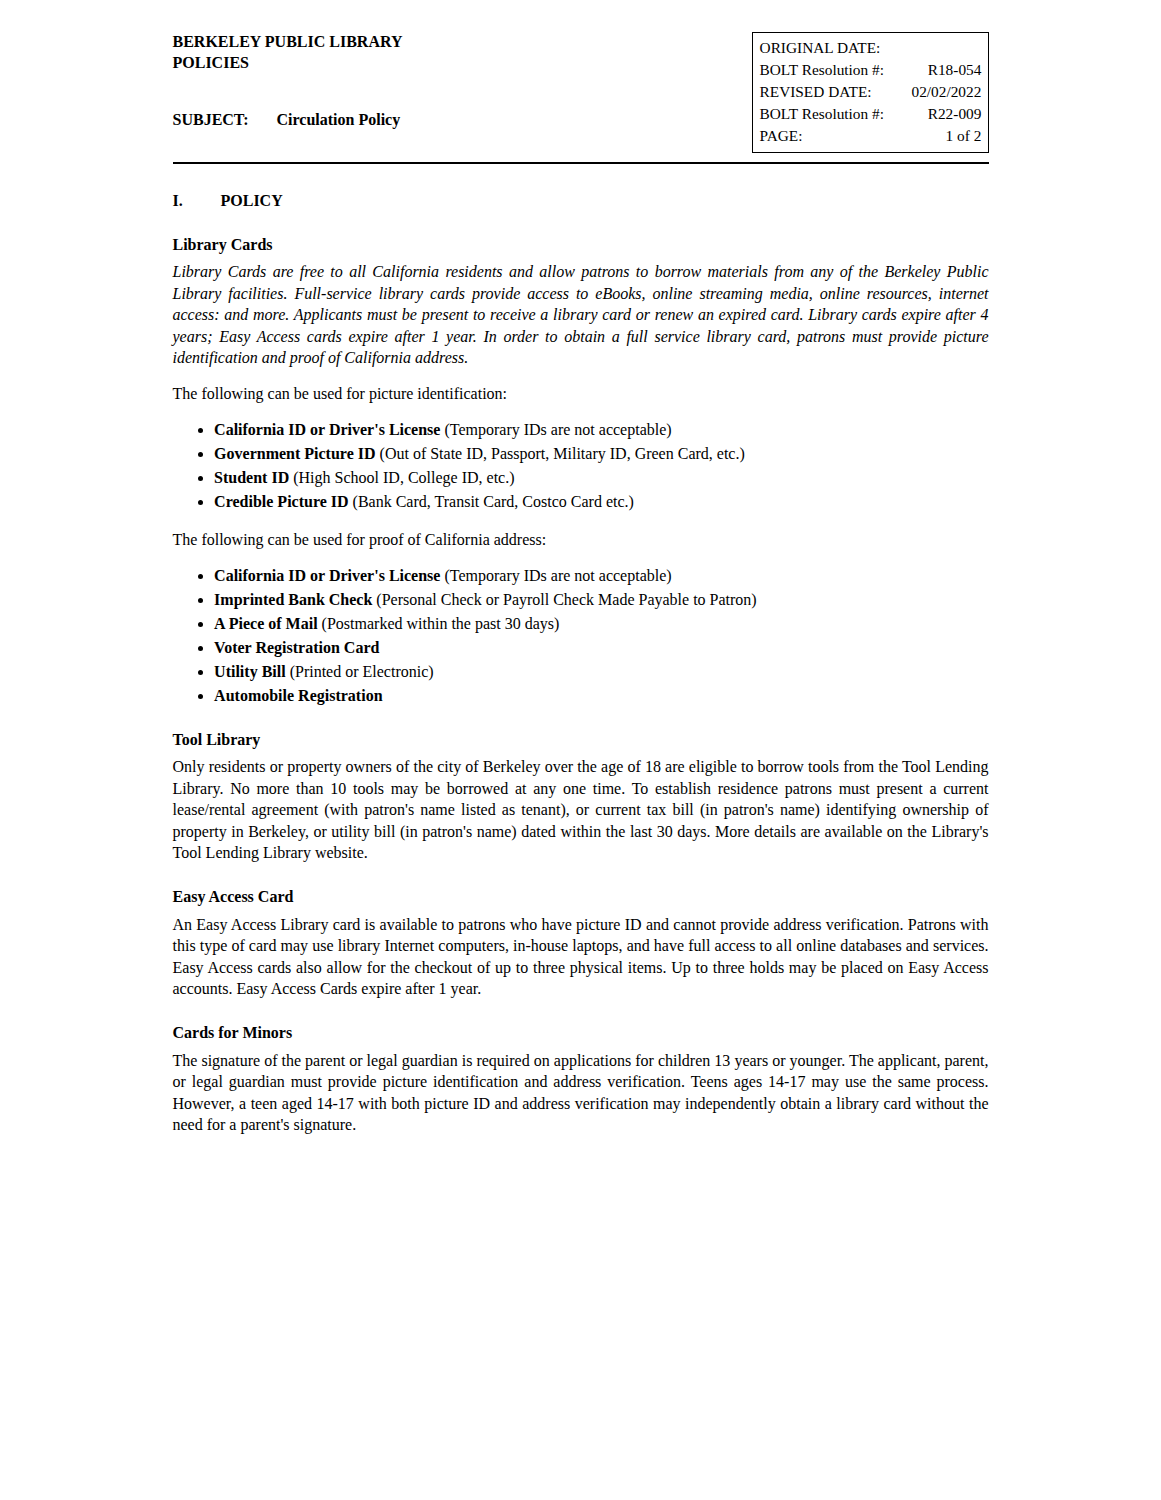BERKELEY PUBLIC LIBRARY
POLICIES
SUBJECT: Circulation Policy
| ORIGINAL DATE: | |
| BOLT Resolution #: | R18-054 |
| REVISED DATE: | 02/02/2022 |
| BOLT Resolution #: | R22-009 |
| PAGE: | 1 of 2 |
I. POLICY
Library Cards
Library Cards are free to all California residents and allow patrons to borrow materials from any of the Berkeley Public Library facilities. Full-service library cards provide access to eBooks, online streaming media, online resources, internet access: and more. Applicants must be present to receive a library card or renew an expired card. Library cards expire after 4 years; Easy Access cards expire after 1 year. In order to obtain a full service library card, patrons must provide picture identification and proof of California address.
The following can be used for picture identification:
California ID or Driver's License (Temporary IDs are not acceptable)
Government Picture ID (Out of State ID, Passport, Military ID, Green Card, etc.)
Student ID (High School ID, College ID, etc.)
Credible Picture ID (Bank Card, Transit Card, Costco Card etc.)
The following can be used for proof of California address:
California ID or Driver's License (Temporary IDs are not acceptable)
Imprinted Bank Check (Personal Check or Payroll Check Made Payable to Patron)
A Piece of Mail (Postmarked within the past 30 days)
Voter Registration Card
Utility Bill (Printed or Electronic)
Automobile Registration
Tool Library
Only residents or property owners of the city of Berkeley over the age of 18 are eligible to borrow tools from the Tool Lending Library. No more than 10 tools may be borrowed at any one time. To establish residence patrons must present a current lease/rental agreement (with patron's name listed as tenant), or current tax bill (in patron's name) identifying ownership of property in Berkeley, or utility bill (in patron's name) dated within the last 30 days. More details are available on the Library's Tool Lending Library website.
Easy Access Card
An Easy Access Library card is available to patrons who have picture ID and cannot provide address verification. Patrons with this type of card may use library Internet computers, in-house laptops, and have full access to all online databases and services. Easy Access cards also allow for the checkout of up to three physical items. Up to three holds may be placed on Easy Access accounts. Easy Access Cards expire after 1 year.
Cards for Minors
The signature of the parent or legal guardian is required on applications for children 13 years or younger. The applicant, parent, or legal guardian must provide picture identification and address verification. Teens ages 14-17 may use the same process. However, a teen aged 14-17 with both picture ID and address verification may independently obtain a library card without the need for a parent's signature.